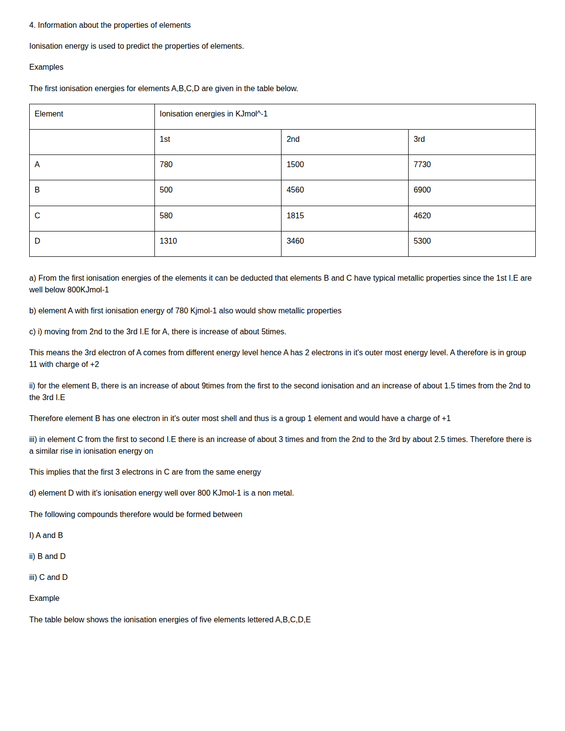4. Information about the properties of elements
Ionisation energy is used to predict the properties of elements.
Examples
The first ionisation energies for elements A,B,C,D are given in the table below.
| Element | Ionisation energies in KJmol^-1 |
| --- | --- |
| | 1st | 2nd | 3rd |
| A | 780 | 1500 | 7730 |
| B | 500 | 4560 | 6900 |
| C | 580 | 1815 | 4620 |
| D | 1310 | 3460 | 5300 |
a) From the first ionisation energies of the elements it can be deducted that elements B and C have typical metallic properties since the 1st I.E are well below 800KJmol-1
b) element A with first ionisation energy of 780 Kjmol-1 also would show metallic properties
c) i) moving from 2nd to the 3rd I.E for A, there is increase of about 5times.
This means the 3rd electron of A comes from different energy level hence A has 2 electrons in it's outer most energy level. A therefore is in group 11 with charge of +2
ii) for the element B, there is an increase of about 9times from the first to the second ionisation and an increase of about 1.5 times from the 2nd to the 3rd I.E
Therefore element B has one electron in it's outer most shell and thus is a group 1 element and would have a charge of +1
iii) in element C from the first to second I.E there is an increase of about 3 times and from the 2nd to the 3rd by about 2.5 times. Therefore there is a similar rise in ionisation energy on
This implies that the first 3 electrons in C are from the same energy
d) element D with it's ionisation energy well over 800 KJmol-1 is a non metal.
The following compounds therefore would be formed between
I) A and B
ii) B and D
iii) C and D
Example
The table below shows the ionisation energies of five elements lettered A,B,C,D,E